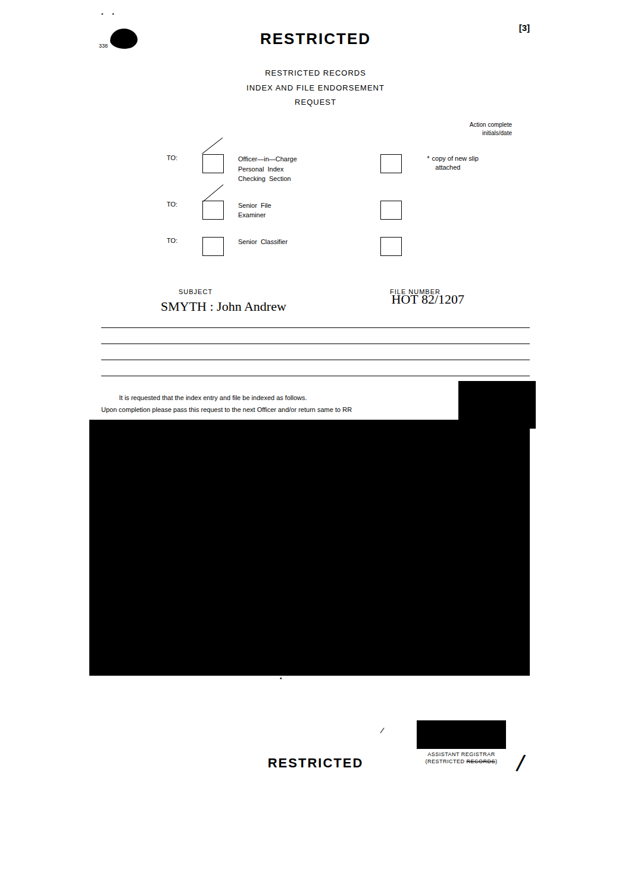• •
338
[3]
RESTRICTED
RESTRICTED RECORDS
INDEX AND FILE ENDORSEMENT
REQUEST
Action complete
initials/date
| TO: | | Officer—in—Charge Personal Index Checking Section | | * copy of new slip attached |
| TO: | | Senior File Examiner | | |
| TO: | | Senior Classifier | | |
SUBJECT
SMYTH : John Andrew
FILE NUMBER
HOT 82/1207
It is requested that the index entry and file be indexed as follows.
Upon completion please pass this request to the next Officer and/or return same to RR
•
/
RESTRICTED
ASSISTANT REGISTRAR
(RESTRICTED RECORDS)
/